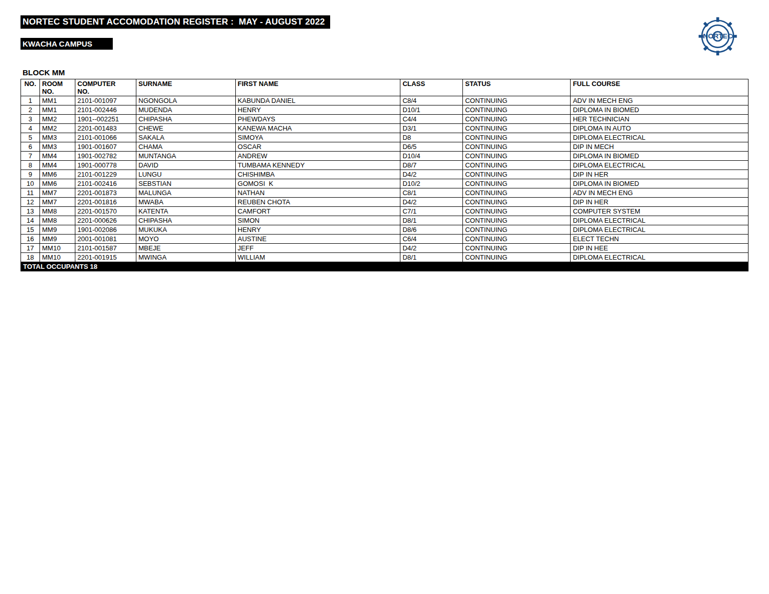NORTEC STUDENT ACCOMODATION REGISTER : MAY - AUGUST 2022
KWACHA CAMPUS
NORTEC
BLOCK MM
| NO. | ROOM NO. | COMPUTER NO. | SURNAME | FIRST NAME | CLASS | STATUS | FULL COURSE |
| --- | --- | --- | --- | --- | --- | --- | --- |
| 1 | MM1 | 2101-001097 | NGONGOLA | KABUNDA DANIEL | C8/4 | CONTINUING | ADV IN MECH ENG |
| 2 | MM1 | 2101-002446 | MUDENDA | HENRY | D10/1 | CONTINUING | DIPLOMA IN BIOMED |
| 3 | MM2 | 1901--002251 | CHIPASHA | PHEWDAYS | C4/4 | CONTINUING | HER TECHNICIAN |
| 4 | MM2 | 2201-001483 | CHEWE | KANEWA MACHA | D3/1 | CONTINUING | DIPLOMA IN AUTO |
| 5 | MM3 | 2101-001066 | SAKALA | SIMOYA | D8 | CONTINUING | DIPLOMA ELECTRICAL |
| 6 | MM3 | 1901-001607 | CHAMA | OSCAR | D6/5 | CONTINUING | DIP IN MECH |
| 7 | MM4 | 1901-002782 | MUNTANGA | ANDREW | D10/4 | CONTINUING | DIPLOMA IN BIOMED |
| 8 | MM4 | 1901-000778 | DAVID | TUMBAMA KENNEDY | D8/7 | CONTINUING | DIPLOMA ELECTRICAL |
| 9 | MM6 | 2101-001229 | LUNGU | CHISHIMBA | D4/2 | CONTINUING | DIP IN HER |
| 10 | MM6 | 2101-002416 | SEBSTIAN | GOMOSI K | D10/2 | CONTINUING | DIPLOMA IN BIOMED |
| 11 | MM7 | 2201-001873 | MALUNGA | NATHAN | C8/1 | CONTINUING | ADV IN MECH ENG |
| 12 | MM7 | 2201-001816 | MWABA | REUBEN CHOTA | D4/2 | CONTINUING | DIP IN HER |
| 13 | MM8 | 2201-001570 | KATENTA | CAMFORT | C7/1 | CONTINUING | COMPUTER SYSTEM |
| 14 | MM8 | 2201-000626 | CHIPASHA | SIMON | D8/1 | CONTINUING | DIPLOMA ELECTRICAL |
| 15 | MM9 | 1901-002086 | MUKUKA | HENRY | D8/6 | CONTINUING | DIPLOMA ELECTRICAL |
| 16 | MM9 | 2001-001081 | MOYO | AUSTINE | C6/4 | CONTINUING | ELECT TECHN |
| 17 | MM10 | 2101-001587 | MBEJE | JEFF | D4/2 | CONTINUING | DIP IN HEE |
| 18 | MM10 | 2201-001915 | MWINGA | WILLIAM | D8/1 | CONTINUING | DIPLOMA ELECTRICAL |
| TOTAL OCCUPANTS 18 |